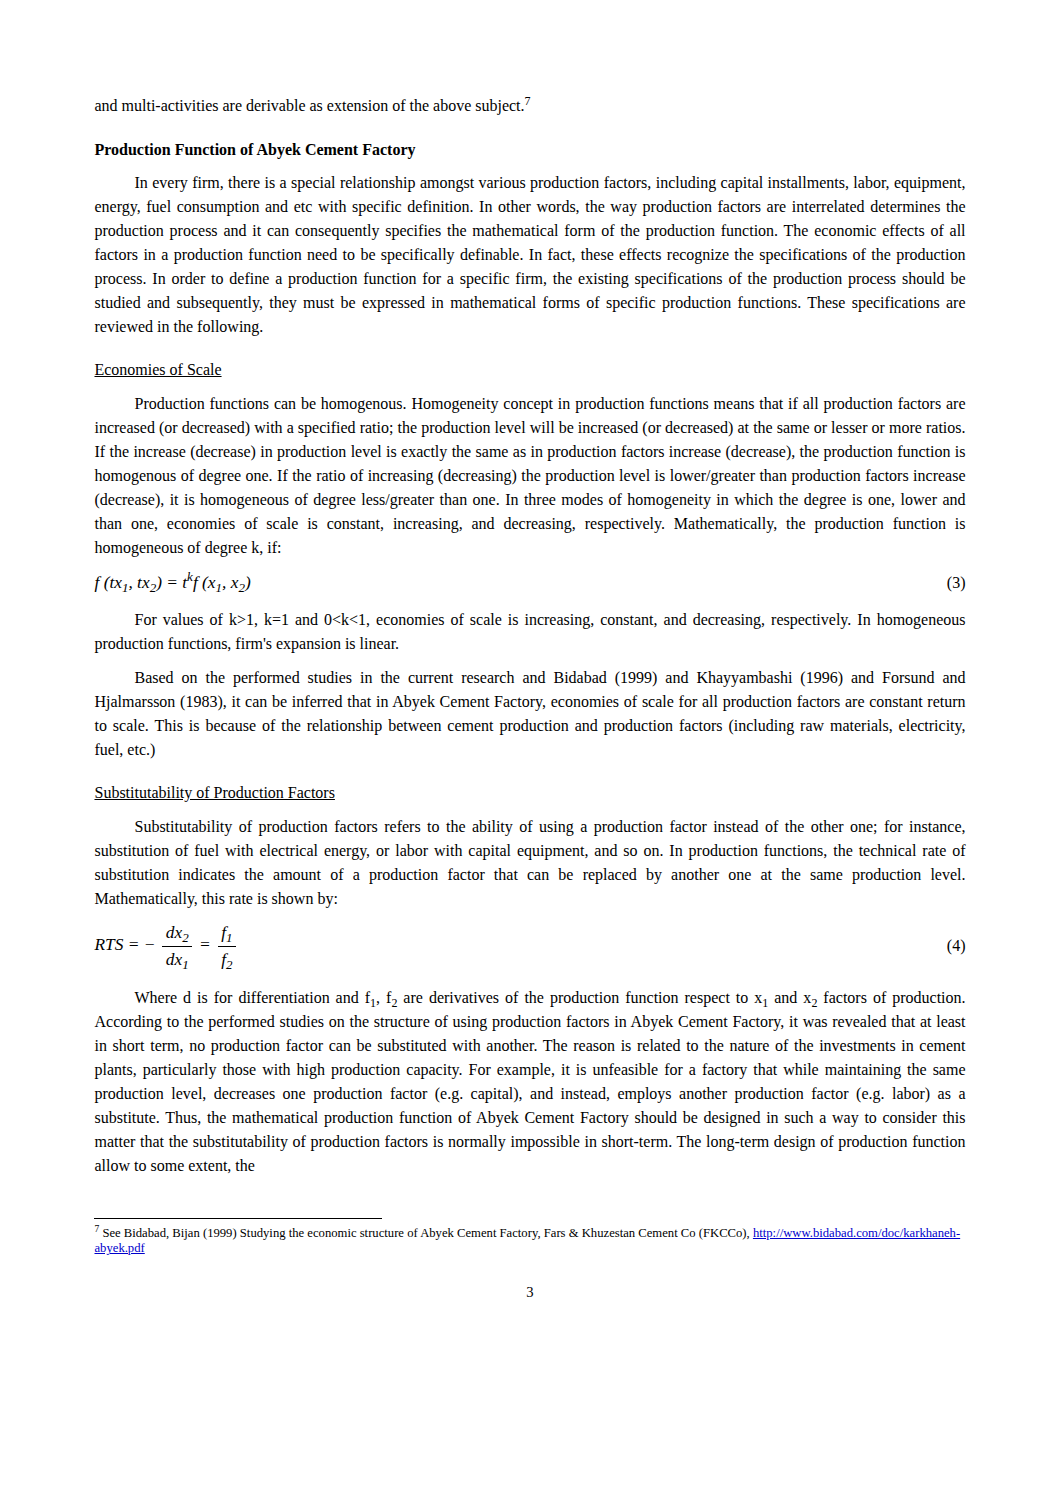and multi-activities are derivable as extension of the above subject.7
Production Function of Abyek Cement Factory
In every firm, there is a special relationship amongst various production factors, including capital installments, labor, equipment, energy, fuel consumption and etc with specific definition. In other words, the way production factors are interrelated determines the production process and it can consequently specifies the mathematical form of the production function. The economic effects of all factors in a production function need to be specifically definable. In fact, these effects recognize the specifications of the production process. In order to define a production function for a specific firm, the existing specifications of the production process should be studied and subsequently, they must be expressed in mathematical forms of specific production functions. These specifications are reviewed in the following.
Economies of Scale
Production functions can be homogenous. Homogeneity concept in production functions means that if all production factors are increased (or decreased) with a specified ratio; the production level will be increased (or decreased) at the same or lesser or more ratios. If the increase (decrease) in production level is exactly the same as in production factors increase (decrease), the production function is homogenous of degree one. If the ratio of increasing (decreasing) the production level is lower/greater than production factors increase (decrease), it is homogeneous of degree less/greater than one. In three modes of homogeneity in which the degree is one, lower and than one, economies of scale is constant, increasing, and decreasing, respectively. Mathematically, the production function is homogeneous of degree k, if:
f (tx1, tx2) = tkf (x1, x2) (3)
For values of k>1, k=1 and 0<k<1, economies of scale is increasing, constant, and decreasing, respectively. In homogeneous production functions, firm's expansion is linear.
Based on the performed studies in the current research and Bidabad (1999) and Khayyambashi (1996) and Forsund and Hjalmarsson (1983), it can be inferred that in Abyek Cement Factory, economies of scale for all production factors are constant return to scale. This is because of the relationship between cement production and production factors (including raw materials, electricity, fuel, etc.)
Substitutability of Production Factors
Substitutability of production factors refers to the ability of using a production factor instead of the other one; for instance, substitution of fuel with electrical energy, or labor with capital equipment, and so on. In production functions, the technical rate of substitution indicates the amount of a production factor that can be replaced by another one at the same production level. Mathematically, this rate is shown by:
RTS = − dx2 dx1 = f1 f2 (4)
Where d is for differentiation and f1, f2 are derivatives of the production function respect to x1 and x2 factors of production. According to the performed studies on the structure of using production factors in Abyek Cement Factory, it was revealed that at least in short term, no production factor can be substituted with another. The reason is related to the nature of the investments in cement plants, particularly those with high production capacity. For example, it is unfeasible for a factory that while maintaining the same production level, decreases one production factor (e.g. capital), and instead, employs another production factor (e.g. labor) as a substitute. Thus, the mathematical production function of Abyek Cement Factory should be designed in such a way to consider this matter that the substitutability of production factors is normally impossible in short-term. The long-term design of production function allow to some extent, the
7 See Bidabad, Bijan (1999) Studying the economic structure of Abyek Cement Factory, Fars & Khuzestan Cement Co (FKCCo), http://www.bidabad.com/doc/karkhaneh-abyek.pdf
3